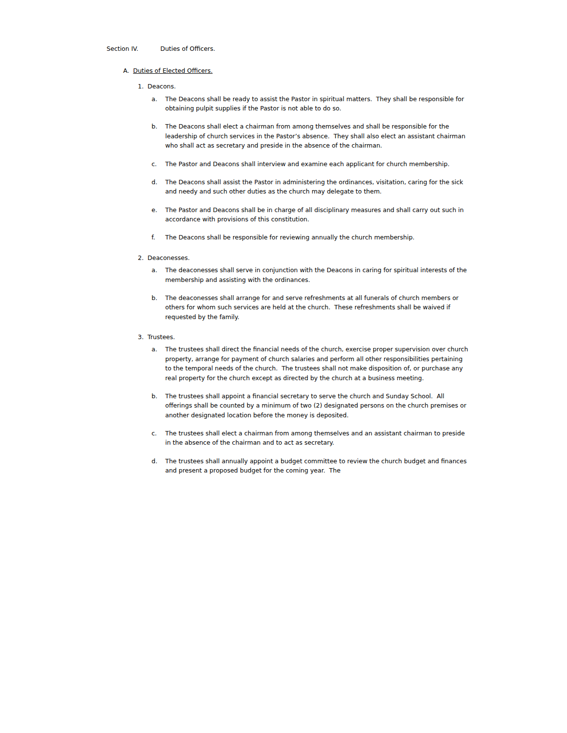Section IV. Duties of Officers.
A. Duties of Elected Officers.
1. Deacons.
a.
The Deacons shall be ready to assist the Pastor in spiritual matters. They shall be responsible for obtaining pulpit supplies if the Pastor is not able to do so.
b.
The Deacons shall elect a chairman from among themselves and shall be responsible for the leadership of church services in the Pastor’s absence. They shall also elect an assistant chairman who shall act as secretary and preside in the absence of the chairman.
c.
The Pastor and Deacons shall interview and examine each applicant for church membership.
d.
The Deacons shall assist the Pastor in administering the ordinances, visitation, caring for the sick and needy and such other duties as the church may delegate to them.
e.
The Pastor and Deacons shall be in charge of all disciplinary measures and shall carry out such in accordance with provisions of this constitution.
f.
The Deacons shall be responsible for reviewing annually the church membership.
2. Deaconesses.
a.
The deaconesses shall serve in conjunction with the Deacons in caring for spiritual interests of the membership and assisting with the ordinances.
b.
The deaconesses shall arrange for and serve refreshments at all funerals of church members or others for whom such services are held at the church. These refreshments shall be waived if requested by the family.
3. Trustees.
a.
The trustees shall direct the financial needs of the church, exercise proper supervision over church property, arrange for payment of church salaries and perform all other responsibilities pertaining to the temporal needs of the church. The trustees shall not make disposition of, or purchase any real property for the church except as directed by the church at a business meeting.
b.
The trustees shall appoint a financial secretary to serve the church and Sunday School. All offerings shall be counted by a minimum of two (2) designated persons on the church premises or another designated location before the money is deposited.
c.
The trustees shall elect a chairman from among themselves and an assistant chairman to preside in the absence of the chairman and to act as secretary.
d.
The trustees shall annually appoint a budget committee to review the church budget and finances and present a proposed budget for the coming year. The